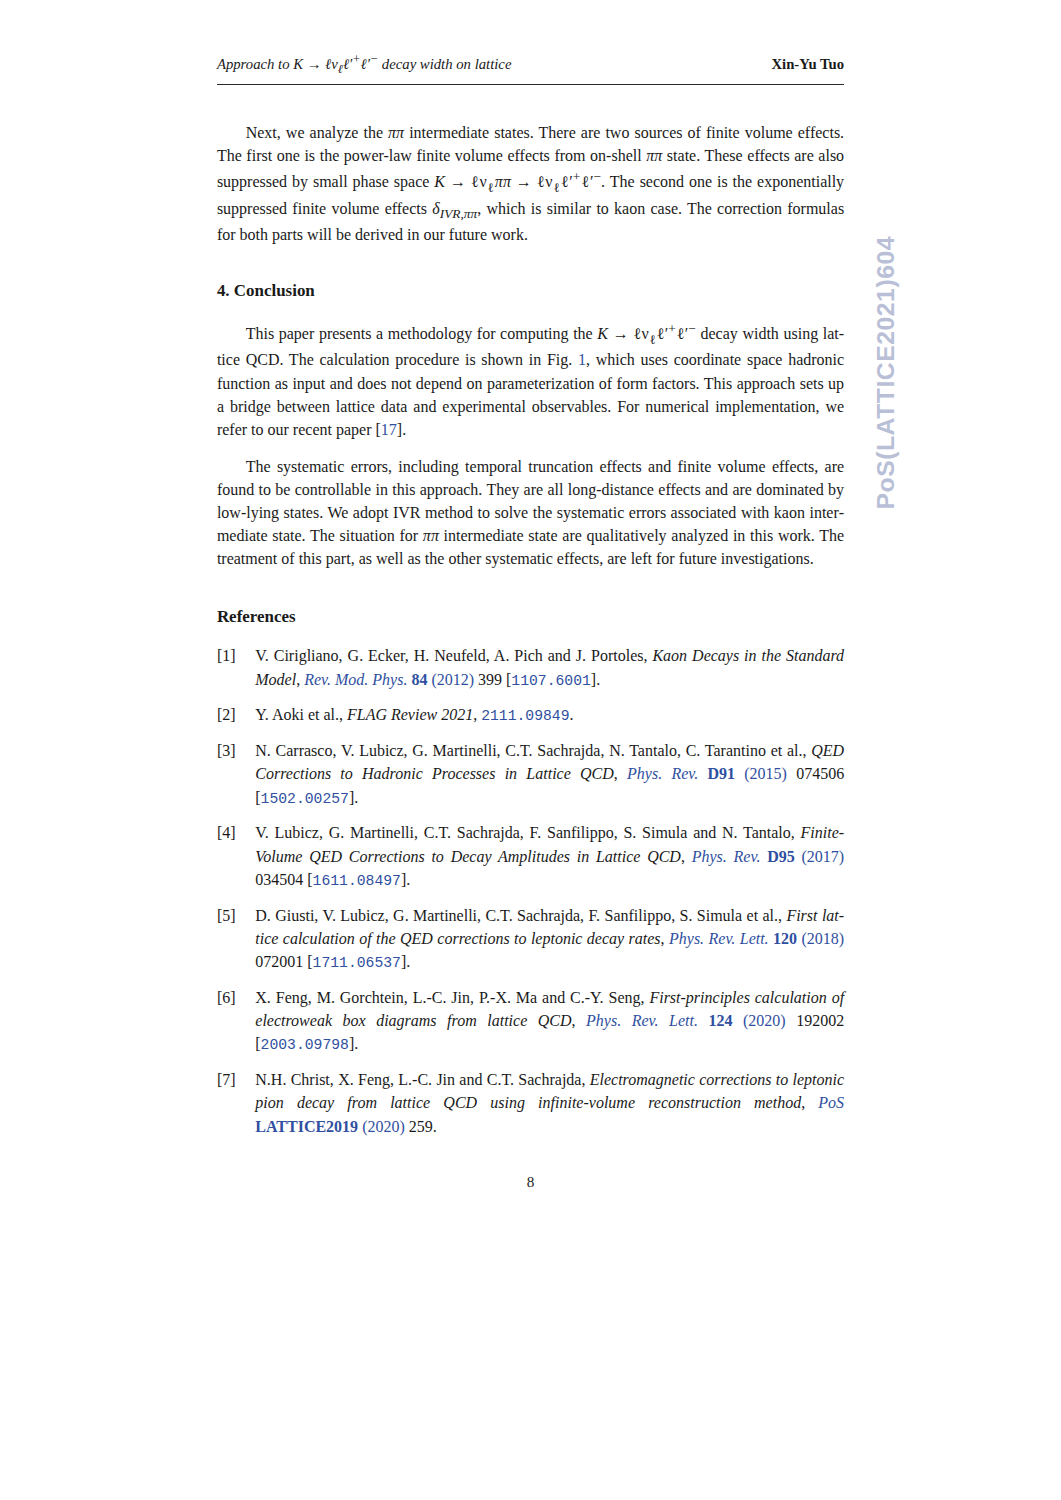PoS(LATTICE2021)604
Approach to K → ℓνℓℓ′+ℓ′− decay width on lattice Xin-Yu Tuo
Next, we analyze the ππ intermediate states. There are two sources of finite volume effects. The first one is the power-law finite volume effects from on-shell ππ state. These effects are also suppressed by small phase space K → ℓνℓππ → ℓνℓℓ′+ℓ′−. The second one is the exponentially suppressed finite volume effects δIVR,ππ, which is similar to kaon case. The correction formulas for both parts will be derived in our future work.
4. Conclusion
This paper presents a methodology for computing the K → ℓνℓℓ′+ℓ′− decay width using lattice QCD. The calculation procedure is shown in Fig. 1, which uses coordinate space hadronic function as input and does not depend on parameterization of form factors. This approach sets up a bridge between lattice data and experimental observables. For numerical implementation, we refer to our recent paper [17].
The systematic errors, including temporal truncation effects and finite volume effects, are found to be controllable in this approach. They are all long-distance effects and are dominated by low-lying states. We adopt IVR method to solve the systematic errors associated with kaon intermediate state. The situation for ππ intermediate state are qualitatively analyzed in this work. The treatment of this part, as well as the other systematic effects, are left for future investigations.
References
[1] V. Cirigliano, G. Ecker, H. Neufeld, A. Pich and J. Portoles, Kaon Decays in the Standard Model, Rev. Mod. Phys. 84 (2012) 399 [1107.6001].
[2] Y. Aoki et al., FLAG Review 2021, 2111.09849.
[3] N. Carrasco, V. Lubicz, G. Martinelli, C.T. Sachrajda, N. Tantalo, C. Tarantino et al., QED Corrections to Hadronic Processes in Lattice QCD, Phys. Rev. D91 (2015) 074506 [1502.00257].
[4] V. Lubicz, G. Martinelli, C.T. Sachrajda, F. Sanfilippo, S. Simula and N. Tantalo, Finite-Volume QED Corrections to Decay Amplitudes in Lattice QCD, Phys. Rev. D95 (2017) 034504 [1611.08497].
[5] D. Giusti, V. Lubicz, G. Martinelli, C.T. Sachrajda, F. Sanfilippo, S. Simula et al., First lattice calculation of the QED corrections to leptonic decay rates, Phys. Rev. Lett. 120 (2018) 072001 [1711.06537].
[6] X. Feng, M. Gorchtein, L.-C. Jin, P.-X. Ma and C.-Y. Seng, First-principles calculation of electroweak box diagrams from lattice QCD, Phys. Rev. Lett. 124 (2020) 192002 [2003.09798].
[7] N.H. Christ, X. Feng, L.-C. Jin and C.T. Sachrajda, Electromagnetic corrections to leptonic pion decay from lattice QCD using infinite-volume reconstruction method, PoS LATTICE2019 (2020) 259.
8